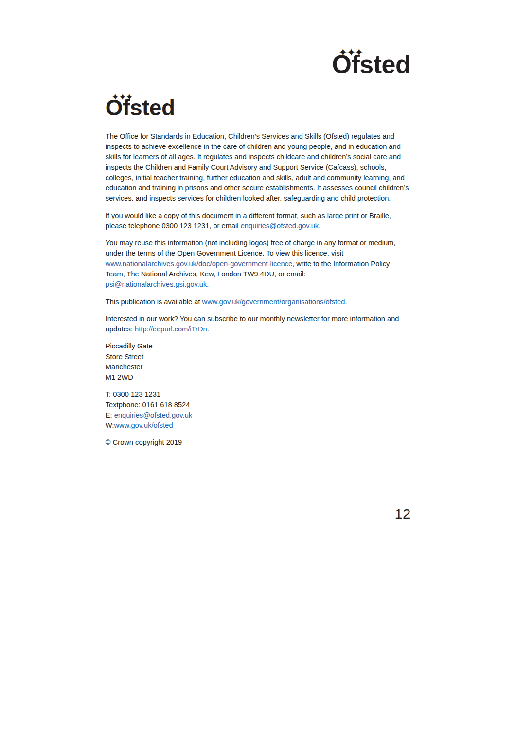✦✦✦Ofsted
✦✦✦Ofsted
The Office for Standards in Education, Children’s Services and Skills (Ofsted) regulates and inspects to achieve excellence in the care of children and young people, and in education and skills for learners of all ages. It regulates and inspects childcare and children’s social care and inspects the Children and Family Court Advisory and Support Service (Cafcass), schools, colleges, initial teacher training, further education and skills, adult and community learning, and education and training in prisons and other secure establishments. It assesses council children’s services, and inspects services for children looked after, safeguarding and child protection.
If you would like a copy of this document in a different format, such as large print or Braille, please telephone 0300 123 1231, or email enquiries@ofsted.gov.uk.
You may reuse this information (not including logos) free of charge in any format or medium, under the terms of the Open Government Licence. To view this licence, visit www.nationalarchives.gov.uk/doc/open-government-licence, write to the Information Policy Team, The National Archives, Kew, London TW9 4DU, or email: psi@nationalarchives.gsi.gov.uk.
This publication is available at www.gov.uk/government/organisations/ofsted.
Interested in our work? You can subscribe to our monthly newsletter for more information and updates: http://eepurl.com/iTrDn.
Piccadilly Gate
Store Street
Manchester
M1 2WD
T: 0300 123 1231
Textphone: 0161 618 8524
E: enquiries@ofsted.gov.uk
W:www.gov.uk/ofsted
© Crown copyright 2019
12